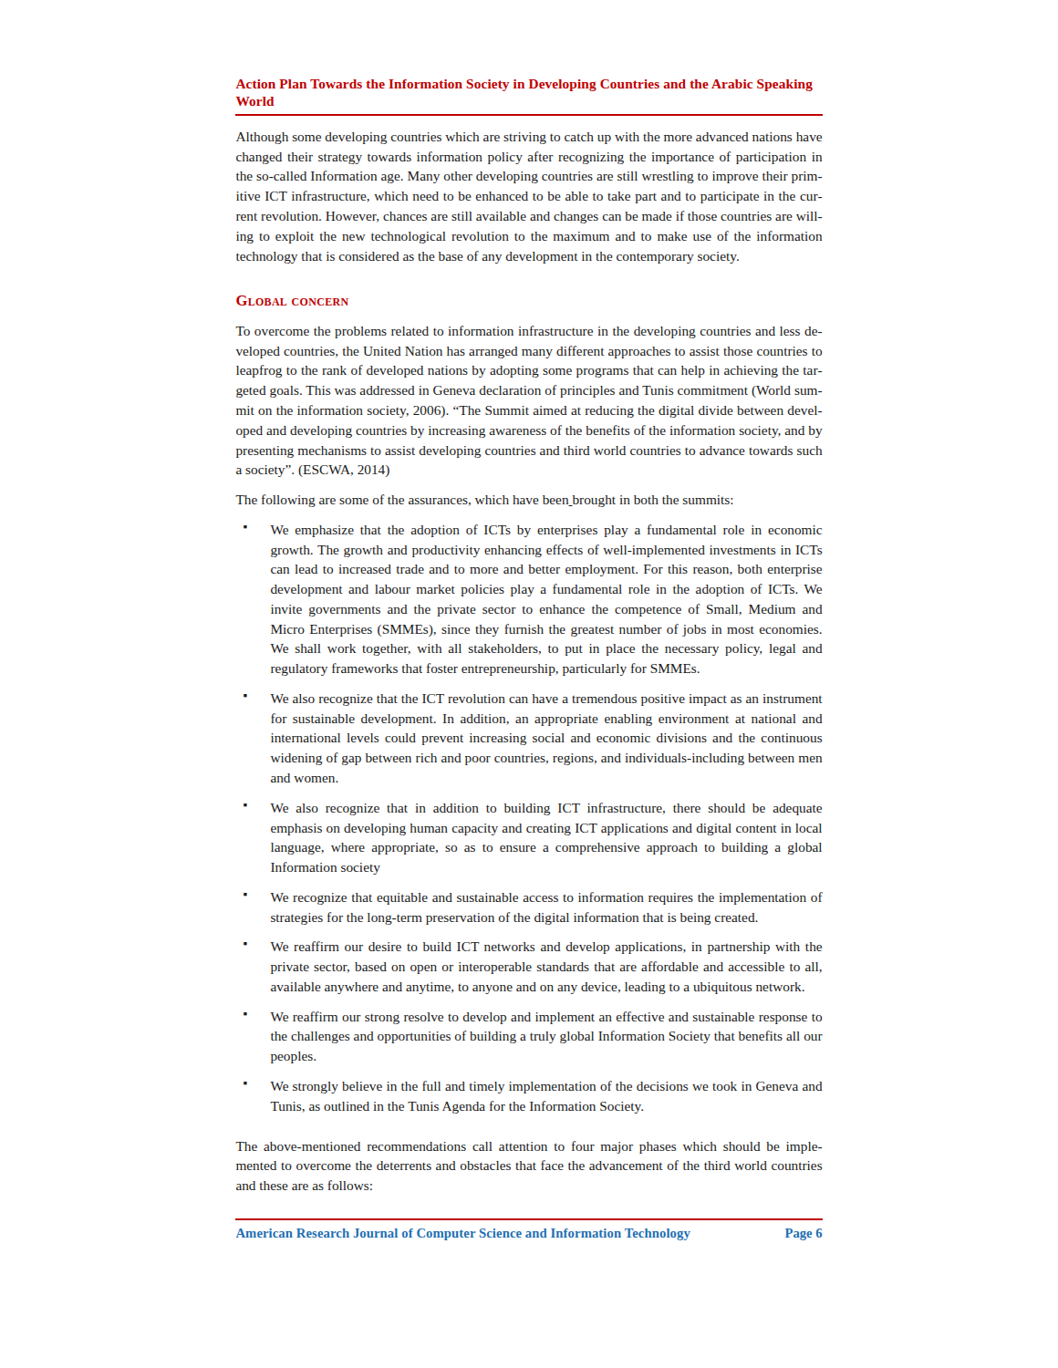Action Plan Towards the Information Society in Developing Countries and the Arabic Speaking World
Although some developing countries which are striving to catch up with the more advanced nations have changed their strategy towards information policy after recognizing the importance of participation in the so-called Information age. Many other developing countries are still wrestling to improve their primitive ICT infrastructure, which need to be enhanced to be able to take part and to participate in the current revolution. However, chances are still available and changes can be made if those countries are willing to exploit the new technological revolution to the maximum and to make use of the information technology that is considered as the base of any development in the contemporary society.
Global concern
To overcome the problems related to information infrastructure in the developing countries and less developed countries, the United Nation has arranged many different approaches to assist those countries to leapfrog to the rank of developed nations by adopting some programs that can help in achieving the targeted goals. This was addressed in Geneva declaration of principles and Tunis commitment (World summit on the information society, 2006). “The Summit aimed at reducing the digital divide between developed and developing countries by increasing awareness of the benefits of the information society, and by presenting mechanisms to assist developing countries and third world countries to advance towards such a society”. (ESCWA, 2014)
The following are some of the assurances, which have been brought in both the summits:
We emphasize that the adoption of ICTs by enterprises play a fundamental role in economic growth. The growth and productivity enhancing effects of well-implemented investments in ICTs can lead to increased trade and to more and better employment. For this reason, both enterprise development and labour market policies play a fundamental role in the adoption of ICTs. We invite governments and the private sector to enhance the competence of Small, Medium and Micro Enterprises (SMMEs), since they furnish the greatest number of jobs in most economies. We shall work together, with all stakeholders, to put in place the necessary policy, legal and regulatory frameworks that foster entrepreneurship, particularly for SMMEs.
We also recognize that the ICT revolution can have a tremendous positive impact as an instrument for sustainable development. In addition, an appropriate enabling environment at national and international levels could prevent increasing social and economic divisions and the continuous widening of gap between rich and poor countries, regions, and individuals-including between men and women.
We also recognize that in addition to building ICT infrastructure, there should be adequate emphasis on developing human capacity and creating ICT applications and digital content in local language, where appropriate, so as to ensure a comprehensive approach to building a global Information society
We recognize that equitable and sustainable access to information requires the implementation of strategies for the long-term preservation of the digital information that is being created.
We reaffirm our desire to build ICT networks and develop applications, in partnership with the private sector, based on open or interoperable standards that are affordable and accessible to all, available anywhere and anytime, to anyone and on any device, leading to a ubiquitous network.
We reaffirm our strong resolve to develop and implement an effective and sustainable response to the challenges and opportunities of building a truly global Information Society that benefits all our peoples.
We strongly believe in the full and timely implementation of the decisions we took in Geneva and Tunis, as outlined in the Tunis Agenda for the Information Society.
The above-mentioned recommendations call attention to four major phases which should be implemented to overcome the deterrents and obstacles that face the advancement of the third world countries and these are as follows:
American Research Journal of Computer Science and Information Technology
Page 6